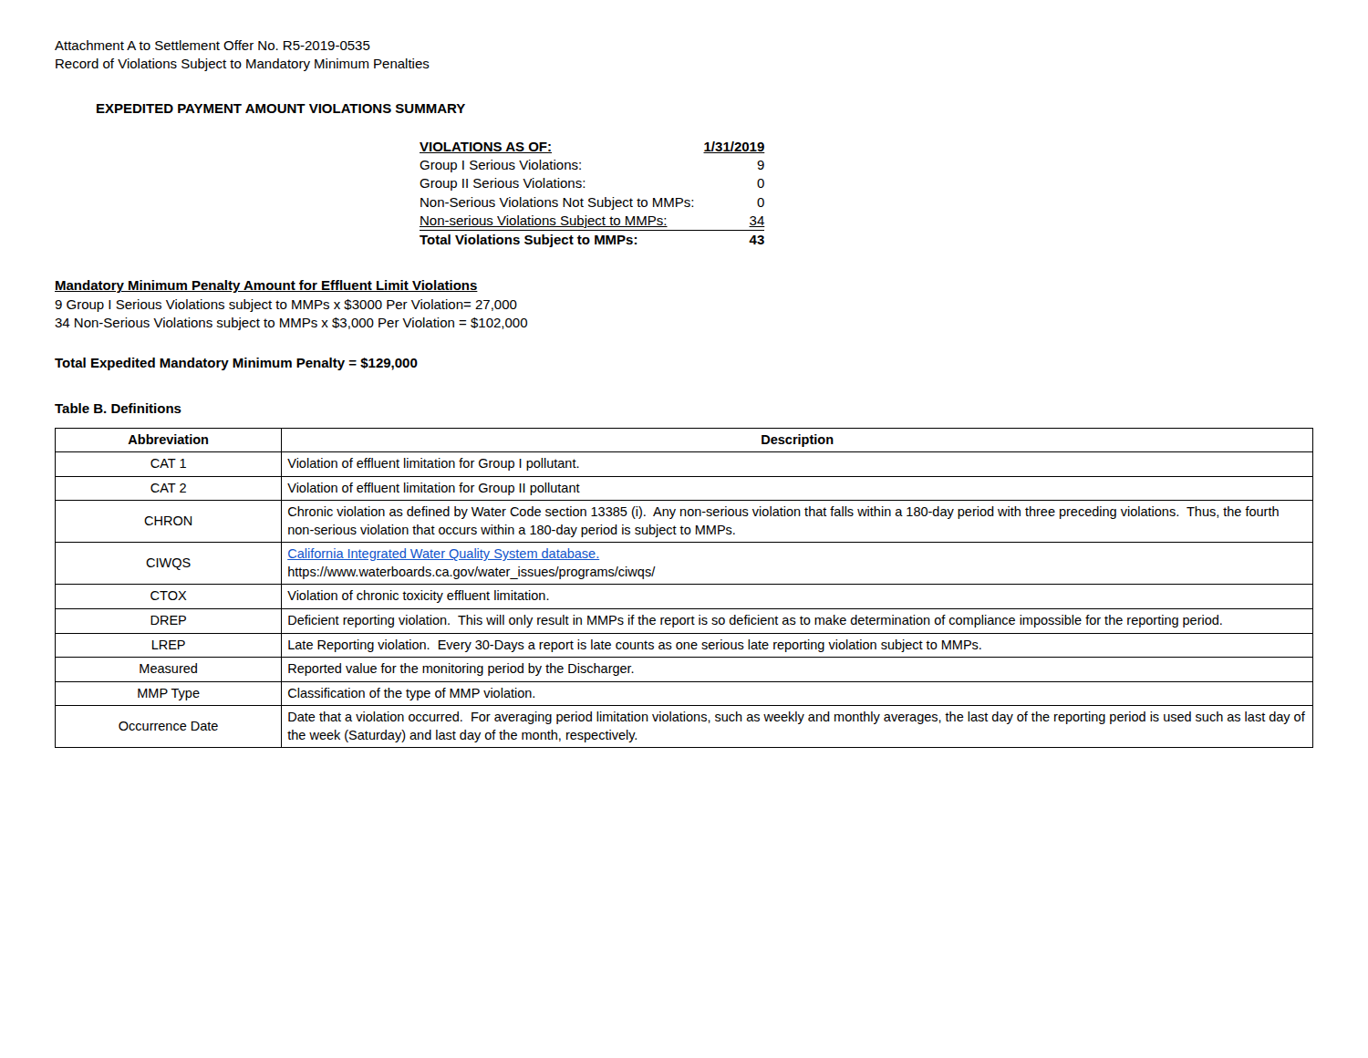Attachment A to Settlement Offer No. R5-2019-0535
Record of Violations Subject to Mandatory Minimum Penalties
EXPEDITED PAYMENT AMOUNT VIOLATIONS SUMMARY
| VIOLATIONS AS OF: | 1/31/2019 |
| Group I Serious Violations: | 9 |
| Group II Serious Violations: | 0 |
| Non-Serious Violations Not Subject to MMPs: | 0 |
| Non-serious Violations Subject to MMPs: | 34 |
| Total Violations Subject to MMPs: | 43 |
Mandatory Minimum Penalty Amount for Effluent Limit Violations
9 Group I Serious Violations subject to MMPs x $3000 Per Violation= 27,000
34 Non-Serious Violations subject to MMPs x $3,000 Per Violation = $102,000
Total Expedited Mandatory Minimum Penalty = $129,000
Table B. Definitions
| Abbreviation | Description |
| --- | --- |
| CAT 1 | Violation of effluent limitation for Group I pollutant. |
| CAT 2 | Violation of effluent limitation for Group II pollutant |
| CHRON | Chronic violation as defined by Water Code section 13385 (i). Any non-serious violation that falls within a 180-day period with three preceding violations. Thus, the fourth non-serious violation that occurs within a 180-day period is subject to MMPs. |
| CIWQS | California Integrated Water Quality System database. https://www.waterboards.ca.gov/water_issues/programs/ciwqs/ |
| CTOX | Violation of chronic toxicity effluent limitation. |
| DREP | Deficient reporting violation. This will only result in MMPs if the report is so deficient as to make determination of compliance impossible for the reporting period. |
| LREP | Late Reporting violation. Every 30-Days a report is late counts as one serious late reporting violation subject to MMPs. |
| Measured | Reported value for the monitoring period by the Discharger. |
| MMP Type | Classification of the type of MMP violation. |
| Occurrence Date | Date that a violation occurred. For averaging period limitation violations, such as weekly and monthly averages, the last day of the reporting period is used such as last day of the week (Saturday) and last day of the month, respectively. |